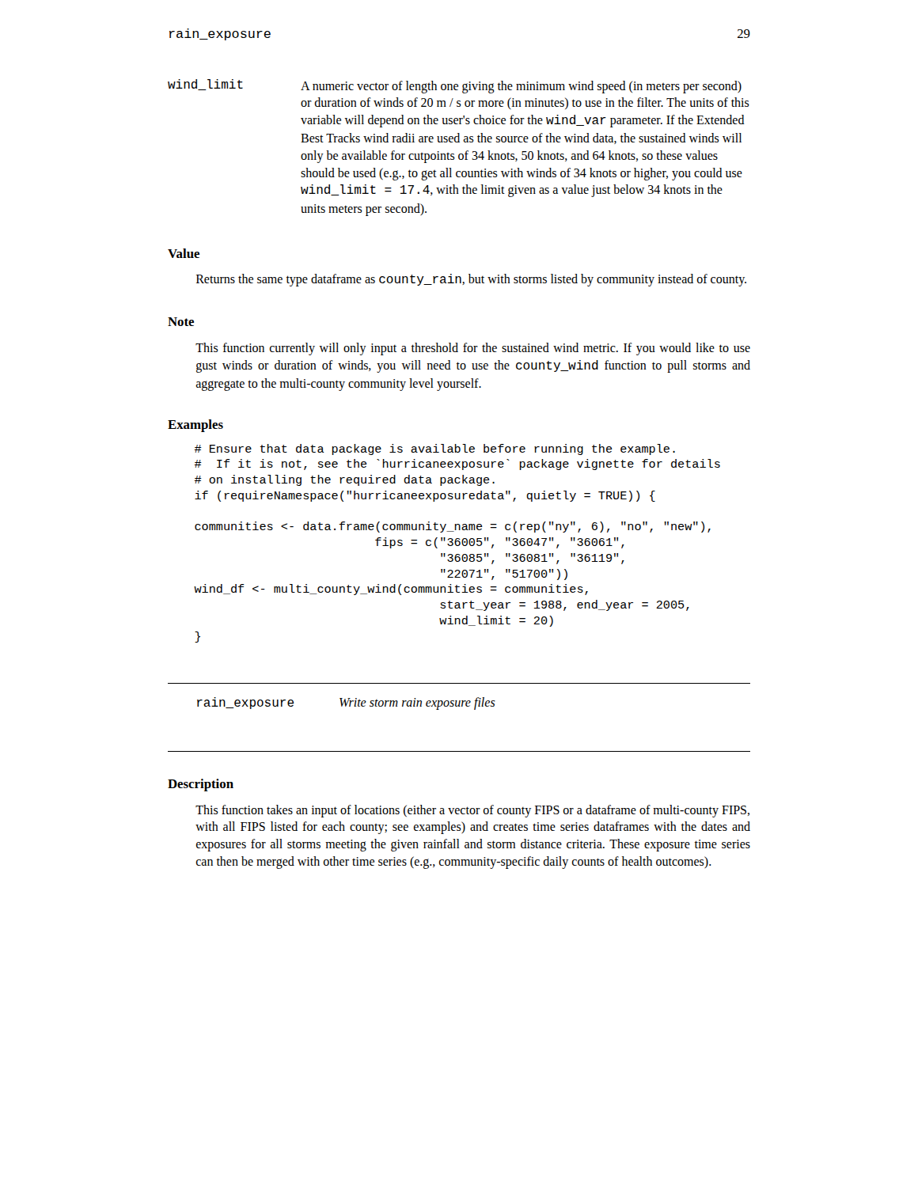rain_exposure 29
| wind_limit | A numeric vector of length one giving the minimum wind speed (in meters per second) or duration of winds of 20 m / s or more (in minutes) to use in the filter. The units of this variable will depend on the user's choice for the wind_var parameter. If the Extended Best Tracks wind radii are used as the source of the wind data, the sustained winds will only be available for cutpoints of 34 knots, 50 knots, and 64 knots, so these values should be used (e.g., to get all counties with winds of 34 knots or higher, you could use wind_limit = 17.4 , with the limit given as a value just below 34 knots in the units meters per second). |
Value
Returns the same type dataframe as county_rain, but with storms listed by community instead of county.
Note
This function currently will only input a threshold for the sustained wind metric. If you would like to use gust winds or duration of winds, you will need to use the county_wind function to pull storms and aggregate to the multi-county community level yourself.
Examples
# Ensure that data package is available before running the example.
#  If it is not, see the `hurricaneexposure` package vignette for details
# on installing the required data package.
if (requireNamespace("hurricaneexposuredata", quietly = TRUE)) {

communities <- data.frame(community_name = c(rep("ny", 6), "no", "new"),
                         fips = c("36005", "36047", "36061",
                                  "36085", "36081", "36119",
                                  "22071", "51700"))
wind_df <- multi_county_wind(communities = communities,
                                  start_year = 1988, end_year = 2005,
                                  wind_limit = 20)
}
rain_exposure Write storm rain exposure files
Description
This function takes an input of locations (either a vector of county FIPS or a dataframe of multi-county FIPS, with all FIPS listed for each county; see examples) and creates time series dataframes with the dates and exposures for all storms meeting the given rainfall and storm distance criteria. These exposure time series can then be merged with other time series (e.g., community-specific daily counts of health outcomes).